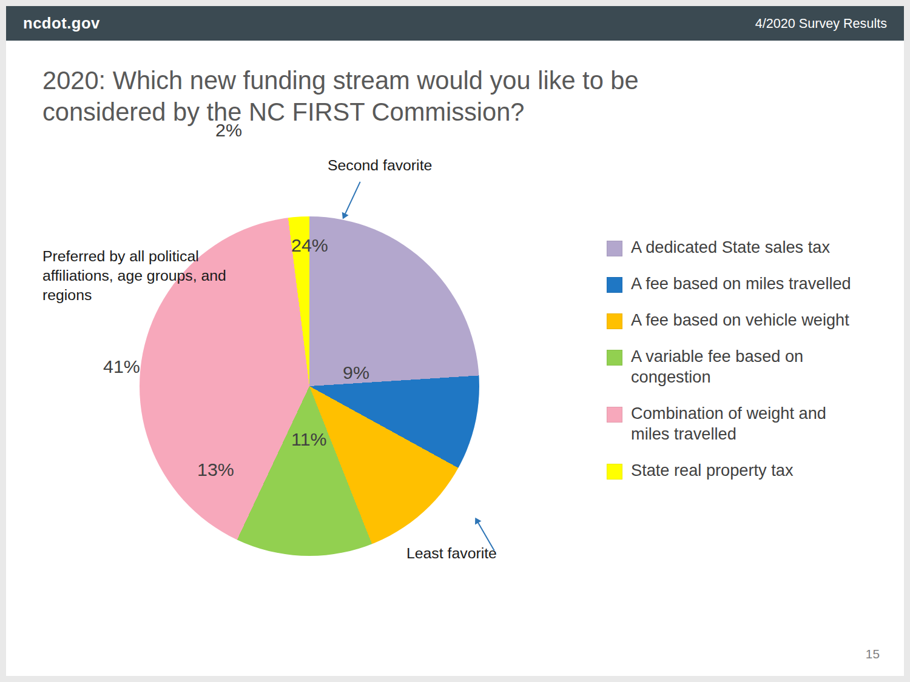ncdot.gov 4/2020 Survey Results
2020: Which new funding stream would you like to be considered by the NC FIRST Commission?
24% 9% 11% 13% 41% 2%
Second favorite
Preferred by all political affiliations, age groups, and regions
Least favorite
A dedicated State sales tax
A fee based on miles travelled
A fee based on vehicle weight
A variable fee based on congestion
Combination of weight and miles travelled
State real property tax
15